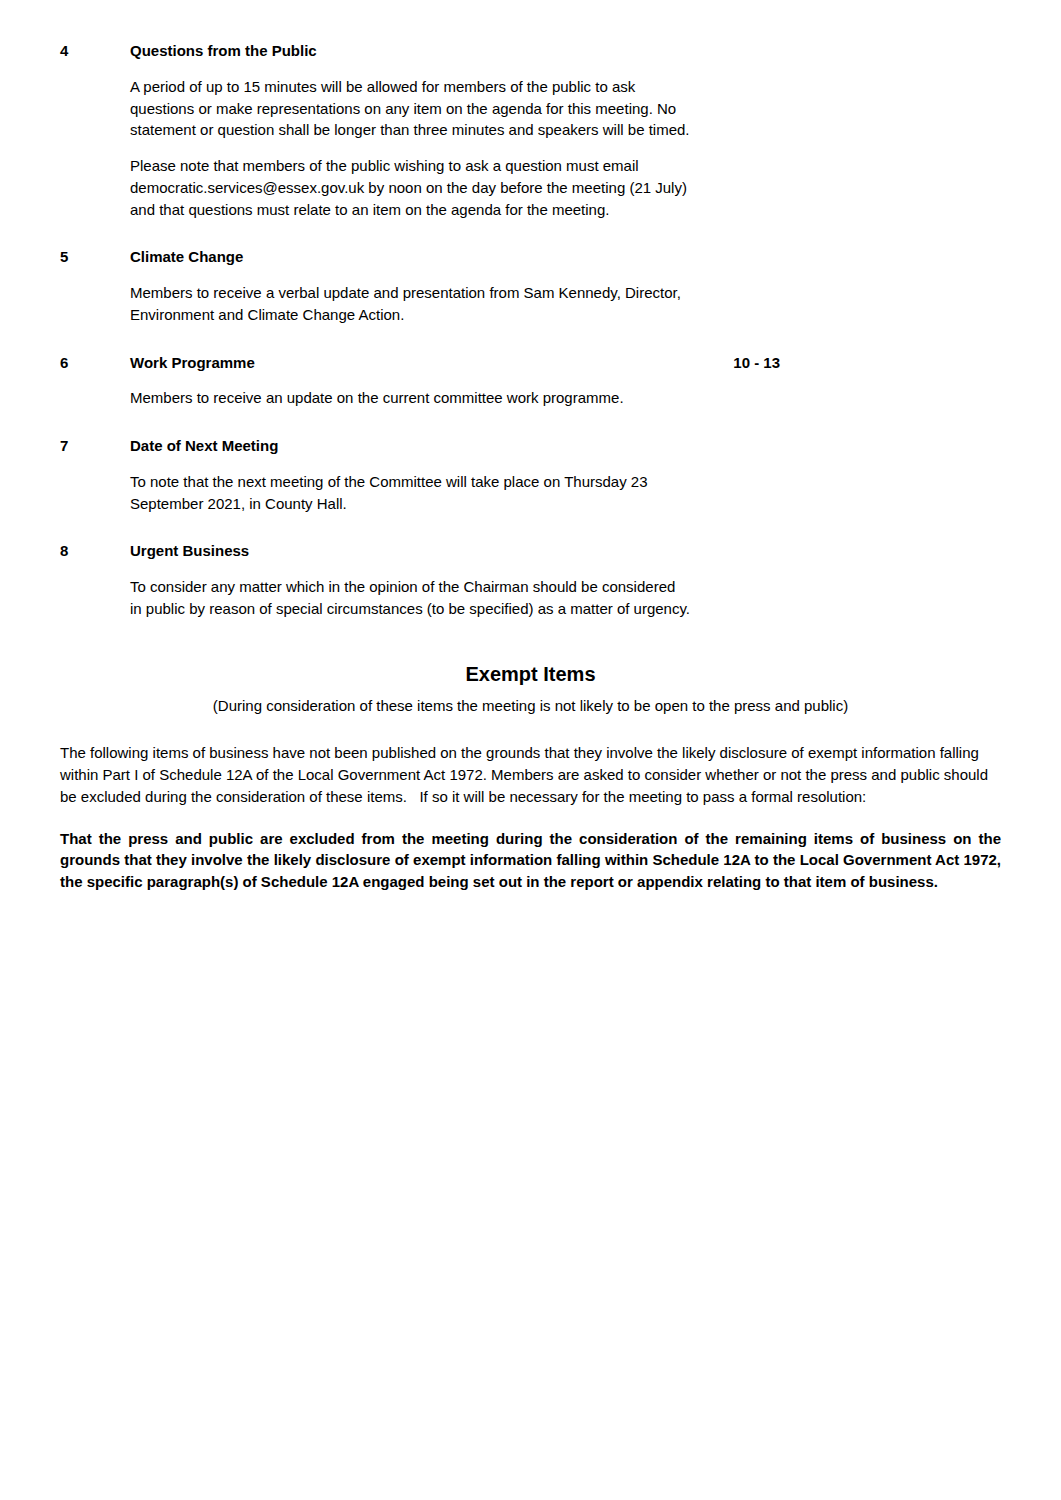4
Questions from the Public
A period of up to 15 minutes will be allowed for members of the public to ask questions or make representations on any item on the agenda for this meeting. No statement or question shall be longer than three minutes and speakers will be timed.
Please note that members of the public wishing to ask a question must email democratic.services@essex.gov.uk by noon on the day before the meeting (21 July) and that questions must relate to an item on the agenda for the meeting.
5
Climate Change
Members to receive a verbal update and presentation from Sam Kennedy, Director, Environment and Climate Change Action.
6
Work Programme
Members to receive an update on the current committee work programme.
10 - 13
7
Date of Next Meeting
To note that the next meeting of the Committee will take place on Thursday 23 September 2021, in County Hall.
8
Urgent Business
To consider any matter which in the opinion of the Chairman should be considered in public by reason of special circumstances (to be specified) as a matter of urgency.
Exempt Items
(During consideration of these items the meeting is not likely to be open to the press and public)
The following items of business have not been published on the grounds that they involve the likely disclosure of exempt information falling within Part I of Schedule 12A of the Local Government Act 1972. Members are asked to consider whether or not the press and public should be excluded during the consideration of these items. If so it will be necessary for the meeting to pass a formal resolution:
That the press and public are excluded from the meeting during the consideration of the remaining items of business on the grounds that they involve the likely disclosure of exempt information falling within Schedule 12A to the Local Government Act 1972, the specific paragraph(s) of Schedule 12A engaged being set out in the report or appendix relating to that item of business.